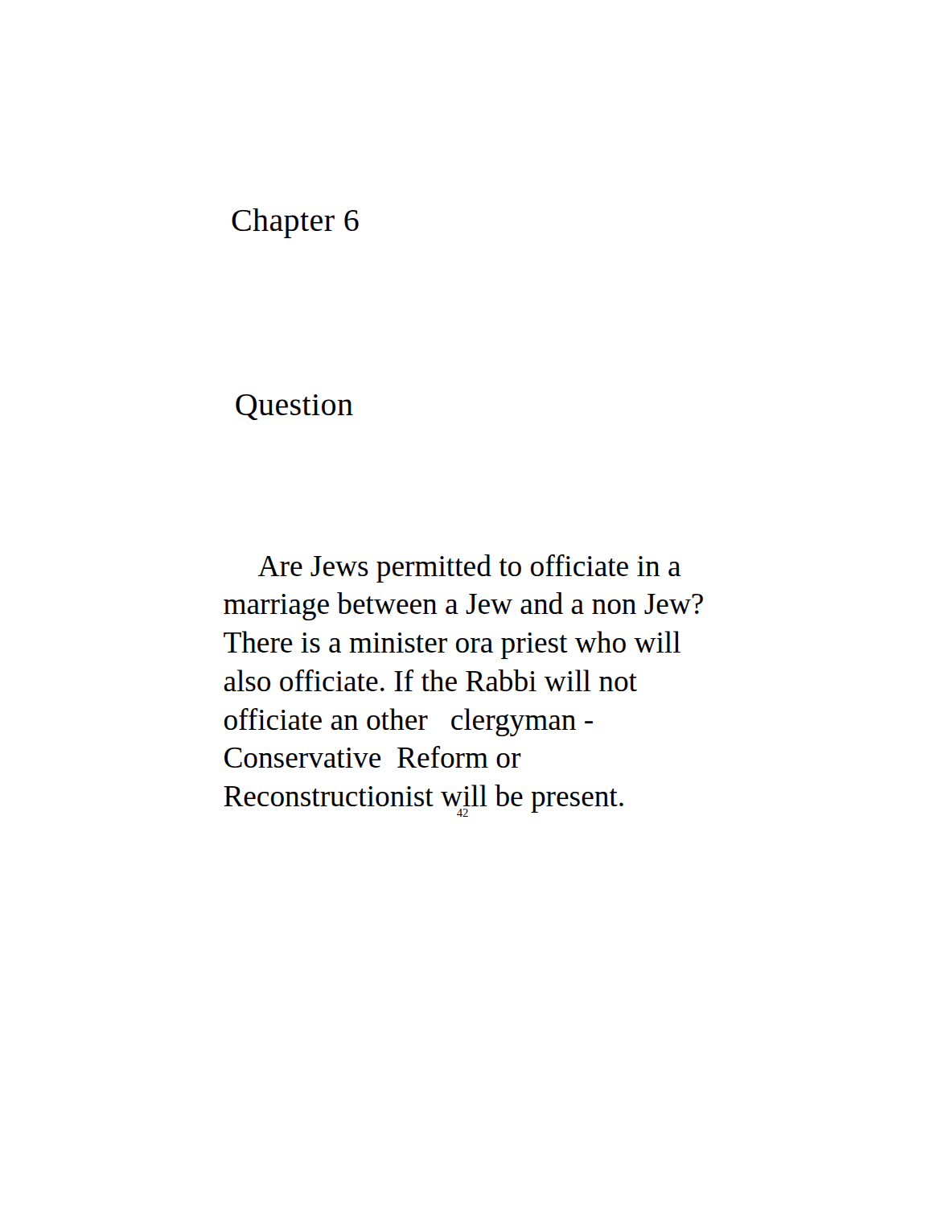Chapter 6
Question
Are Jews permitted to officiate in a marriage between a Jew and a non Jew? There is a minister ora priest who will also officiate. If the Rabbi will not officiate an other clergyman - Conservative Reform or Reconstructionist will be present.
42